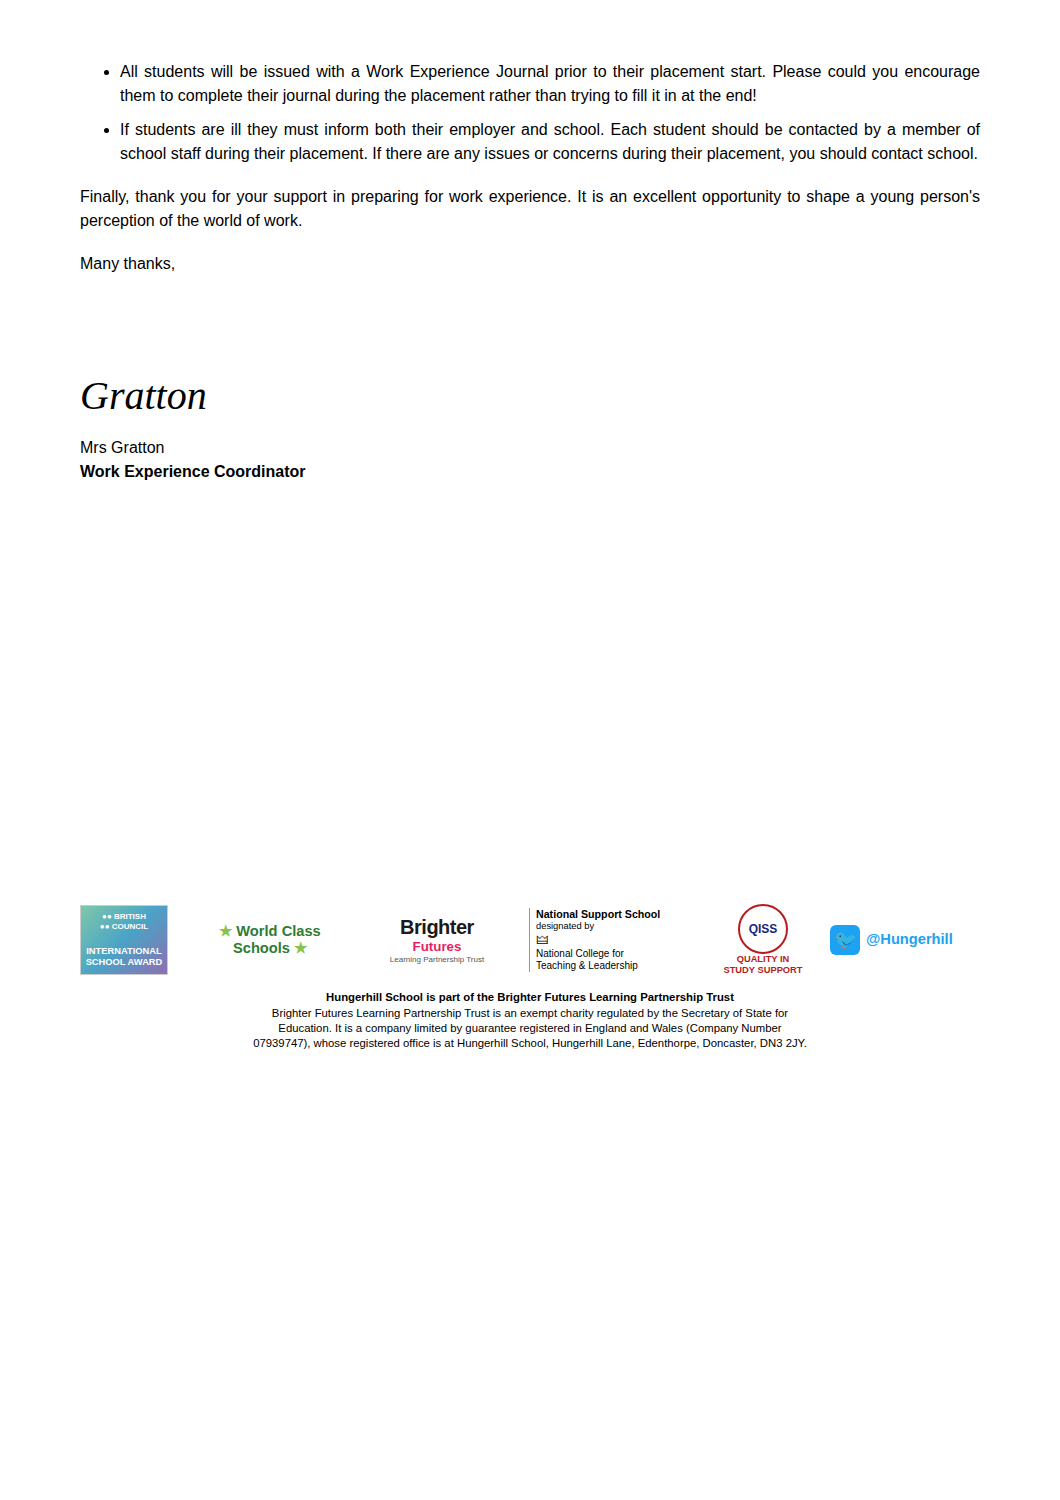All students will be issued with a Work Experience Journal prior to their placement start. Please could you encourage them to complete their journal during the placement rather than trying to fill it in at the end!
If students are ill they must inform both their employer and school. Each student should be contacted by a member of school staff during their placement. If there are any issues or concerns during their placement, you should contact school.
Finally, thank you for your support in preparing for work experience. It is an excellent opportunity to shape a young person's perception of the world of work.
Many thanks,
Gratton
Mrs Gratton
Work Experience Coordinator
●● BRITISH
●● COUNCIL
INTERNATIONAL
SCHOOL AWARD
★ World Class Schools ★
Brighter
Futures
Learning Partnership Trust
National Support School
designated by
🜲
National College for
Teaching & Leadership
QISS
QUALITY IN
STUDY SUPPORT
🐦 @Hungerhill
Hungerhill School is part of the Brighter Futures Learning Partnership Trust
Brighter Futures Learning Partnership Trust is an exempt charity regulated by the Secretary of State for
Education. It is a company limited by guarantee registered in England and Wales (Company Number
07939747), whose registered office is at Hungerhill School, Hungerhill Lane, Edenthorpe, Doncaster, DN3 2JY.